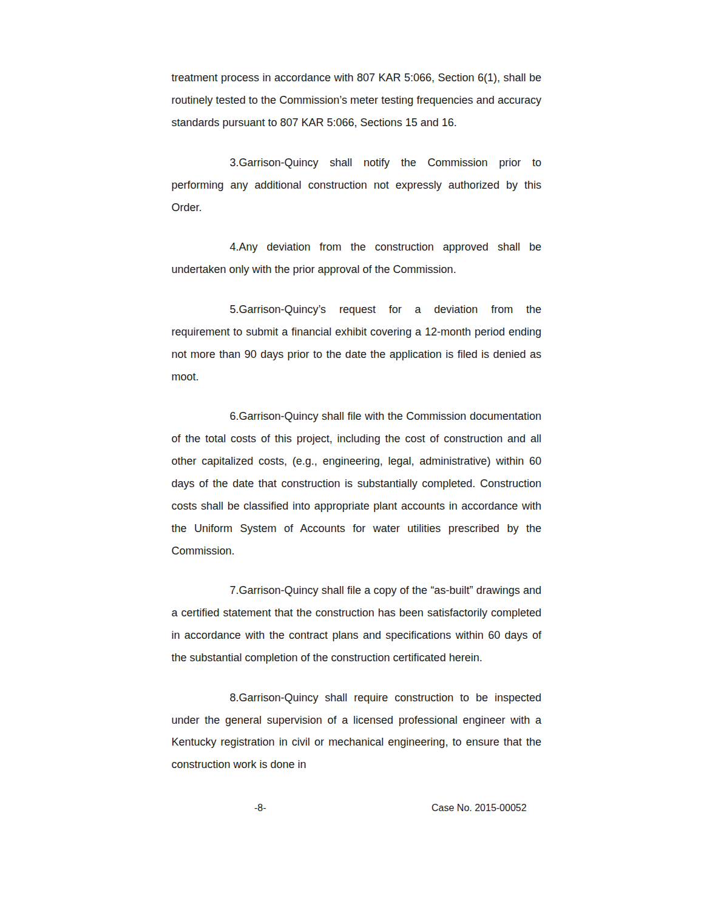treatment process in accordance with 807 KAR 5:066, Section 6(1), shall be routinely tested to the Commission’s meter testing frequencies and accuracy standards pursuant to 807 KAR 5:066, Sections 15 and 16.
3. Garrison-Quincy shall notify the Commission prior to performing any additional construction not expressly authorized by this Order.
4. Any deviation from the construction approved shall be undertaken only with the prior approval of the Commission.
5. Garrison-Quincy’s request for a deviation from the requirement to submit a financial exhibit covering a 12-month period ending not more than 90 days prior to the date the application is filed is denied as moot.
6. Garrison-Quincy shall file with the Commission documentation of the total costs of this project, including the cost of construction and all other capitalized costs, (e.g., engineering, legal, administrative) within 60 days of the date that construction is substantially completed. Construction costs shall be classified into appropriate plant accounts in accordance with the Uniform System of Accounts for water utilities prescribed by the Commission.
7. Garrison-Quincy shall file a copy of the “as-built” drawings and a certified statement that the construction has been satisfactorily completed in accordance with the contract plans and specifications within 60 days of the substantial completion of the construction certificated herein.
8. Garrison-Quincy shall require construction to be inspected under the general supervision of a licensed professional engineer with a Kentucky registration in civil or mechanical engineering, to ensure that the construction work is done in
-8-Case No. 2015-00052